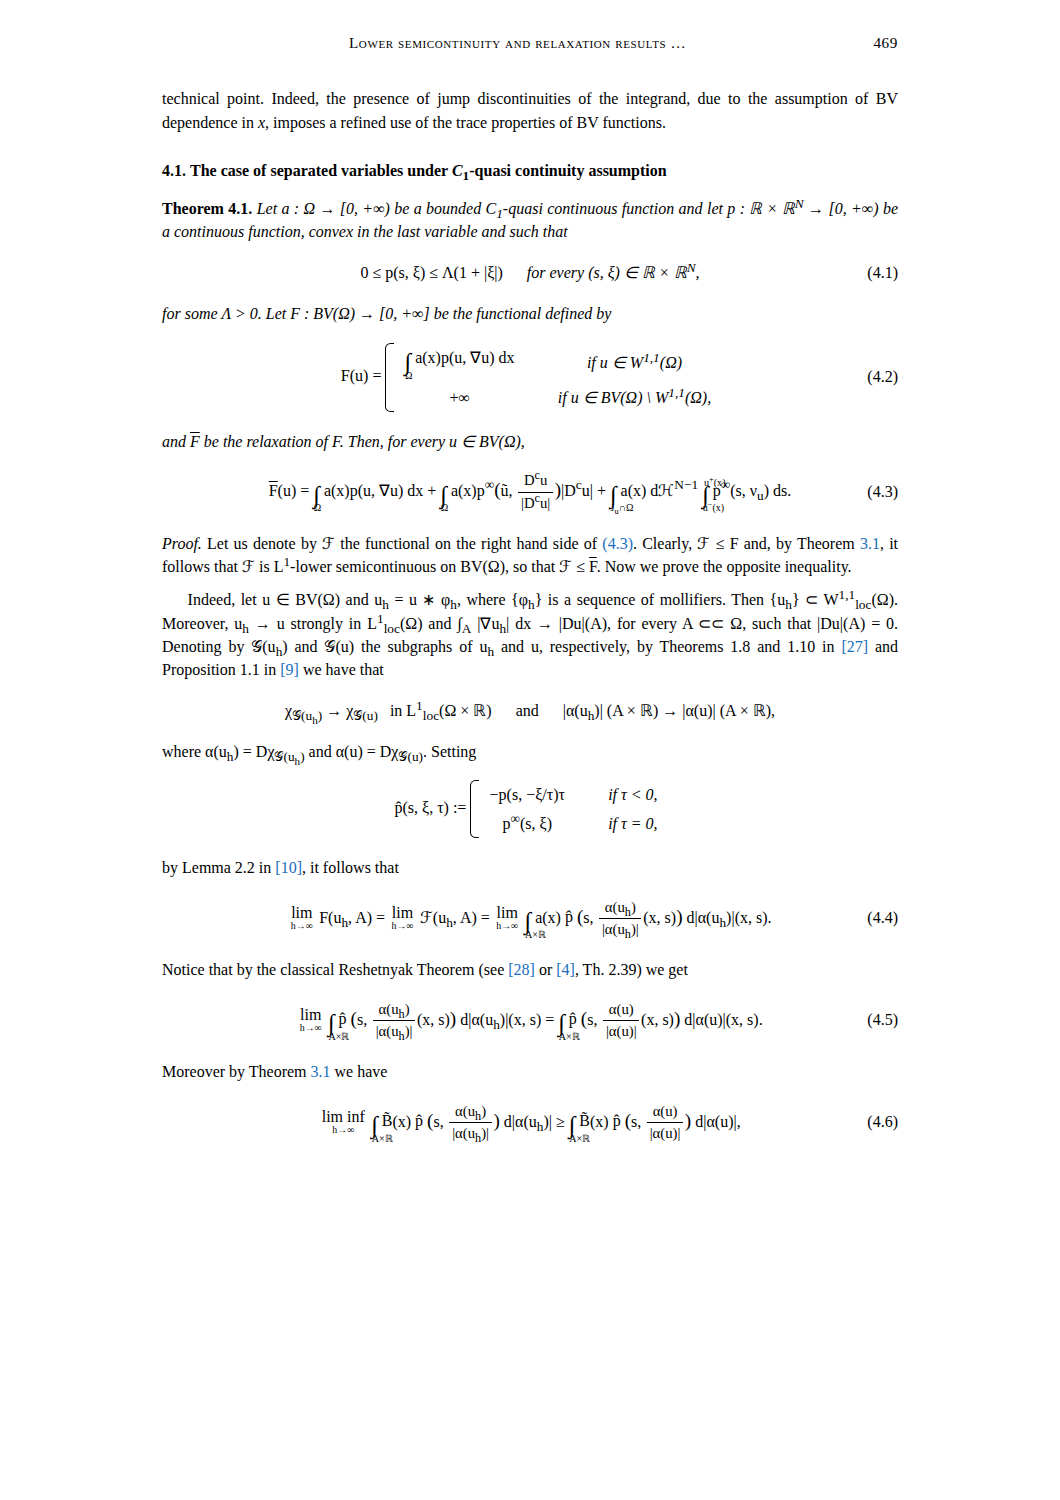Lower semicontinuity and relaxation results … 469
technical point. Indeed, the presence of jump discontinuities of the integrand, due to the assumption of BV dependence in x, imposes a refined use of the trace properties of BV functions.
4.1. The case of separated variables under C1-quasi continuity assumption
Theorem 4.1. Let a : Ω → [0, +∞) be a bounded C1-quasi continuous function and let p : ℝ × ℝN → [0, +∞) be a continuous function, convex in the last variable and such that
0 ≤ p(s, ξ) ≤ Λ(1 + |ξ|) for every (s, ξ) ∈ ℝ × ℝN, (4.1)
for some Λ > 0. Let F : BV(Ω) → [0, +∞] be the functional defined by
F(u) =
| ∫ Ω a(x)p(u, ∇u) dx | if u ∈ W 1,1 (Ω) |
| +∞ | if u ∈ BV(Ω) \ W 1,1 (Ω), |
(4.2)
and F be the relaxation of F. Then, for every u ∈ BV(Ω),
F(u) = ∫Ω a(x)p(u, ∇u) dx + ∫Ω a(x)p∞(ũ, Dcu|Dcu|)|Dcu| + ∫Ju∩Ω a(x) dℋN−1 ∫u−(x) u+(x) p∞(s, νu) ds. (4.3)
Proof. Let us denote by ℱ the functional on the right hand side of (4.3). Clearly, ℱ ≤ F and, by Theorem 3.1, it follows that ℱ is L1-lower semicontinuous on BV(Ω), so that ℱ ≤ F. Now we prove the opposite inequality.
Indeed, let u ∈ BV(Ω) and uh = u ∗ φh, where {φh} is a sequence of mollifiers. Then {uh} ⊂ W1,1loc(Ω). Moreover, uh → u strongly in L1loc(Ω) and ∫A |∇uh| dx → |Du|(A), for every A ⊂⊂ Ω, such that |Du|(A) = 0. Denoting by 𝒢(uh) and 𝒢(u) the subgraphs of uh and u, respectively, by Theorems 1.8 and 1.10 in [27] and Proposition 1.1 in [9] we have that
χ𝒢(uh) → χ𝒢(u) in L1loc(Ω × ℝ) and |α(uh)| (A × ℝ) → |α(u)| (A × ℝ),
where α(uh) = Dχ𝒢(uh) and α(u) = Dχ𝒢(u). Setting
p̂(s, ξ, τ) :=
| −p(s, −ξ/τ)τ | if τ < 0, |
| p ∞ (s, ξ) | if τ = 0, |
by Lemma 2.2 in [10], it follows that
lim h→∞ F(uh, A) = lim h→∞ ℱ(uh, A) = lim h→∞ ∫A×ℝ a(x) p̂ (s, α(uh)|α(uh)|(x, s)) d|α(uh)|(x, s). (4.4)
Notice that by the classical Reshetnyak Theorem (see [28] or [4], Th. 2.39) we get
lim h→∞ ∫A×ℝ p̂ (s, α(uh)|α(uh)|(x, s)) d|α(uh)|(x, s) = ∫A×ℝ p̂ (s, α(u)|α(u)|(x, s)) d|α(u)|(x, s). (4.5)
Moreover by Theorem 3.1 we have
lim inf h→∞ ∫A×ℝ B̃(x) p̂ (s, α(uh)|α(uh)|) d|α(uh)| ≥ ∫A×ℝ B̃(x) p̂ (s, α(u)|α(u)|) d|α(u)|, (4.6)